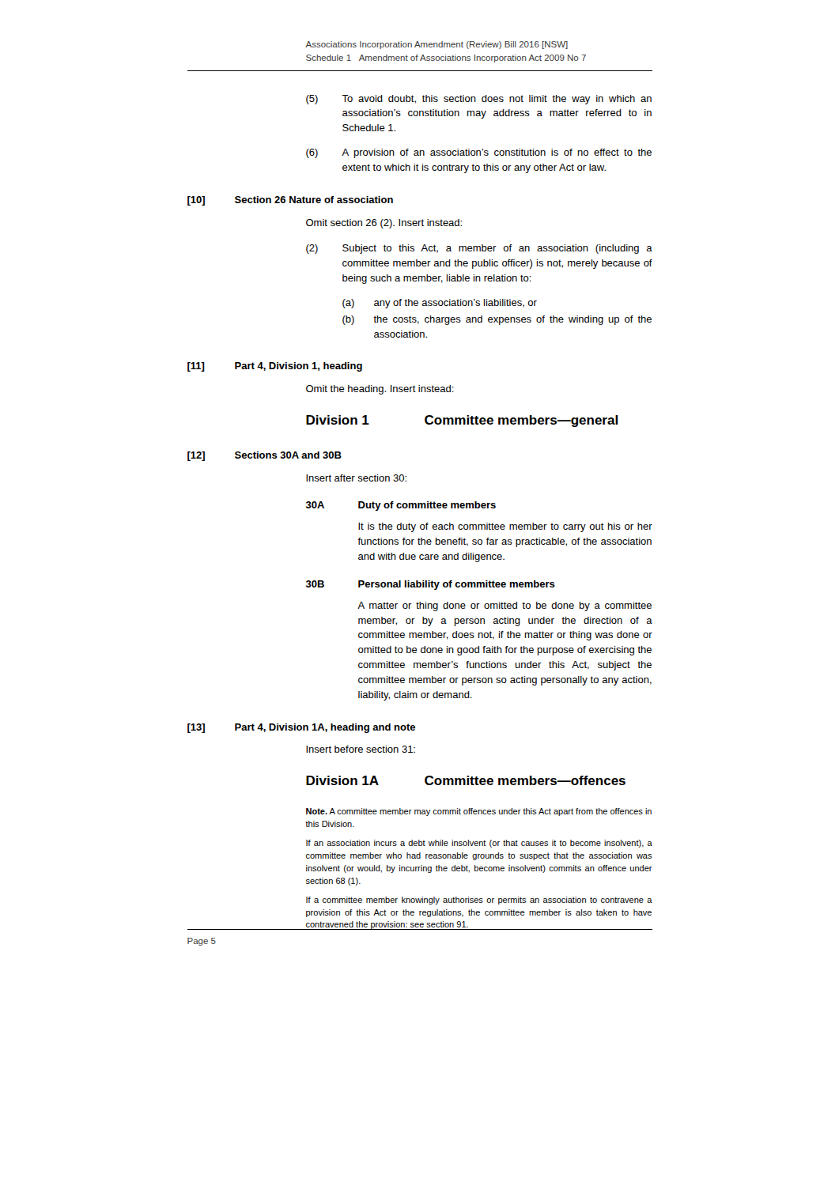Associations Incorporation Amendment (Review) Bill 2016 [NSW]
Schedule 1 Amendment of Associations Incorporation Act 2009 No 7
(5)
To avoid doubt, this section does not limit the way in which an association’s constitution may address a matter referred to in Schedule 1.
(6)
A provision of an association’s constitution is of no effect to the extent to which it is contrary to this or any other Act or law.
[10]
Section 26 Nature of association
Omit section 26 (2). Insert instead:
(2)
Subject to this Act, a member of an association (including a committee member and the public officer) is not, merely because of being such a member, liable in relation to:
(a)
any of the association’s liabilities, or
(b)
the costs, charges and expenses of the winding up of the association.
[11]
Part 4, Division 1, heading
Omit the heading. Insert instead:
Division 1
Committee members—general
[12]
Sections 30A and 30B
Insert after section 30:
30A
Duty of committee members
It is the duty of each committee member to carry out his or her functions for the benefit, so far as practicable, of the association and with due care and diligence.
30B
Personal liability of committee members
A matter or thing done or omitted to be done by a committee member, or by a person acting under the direction of a committee member, does not, if the matter or thing was done or omitted to be done in good faith for the purpose of exercising the committee member’s functions under this Act, subject the committee member or person so acting personally to any action, liability, claim or demand.
[13]
Part 4, Division 1A, heading and note
Insert before section 31:
Division 1A
Committee members—offences
Note. A committee member may commit offences under this Act apart from the offences in this Division.
If an association incurs a debt while insolvent (or that causes it to become insolvent), a committee member who had reasonable grounds to suspect that the association was insolvent (or would, by incurring the debt, become insolvent) commits an offence under section 68 (1).
If a committee member knowingly authorises or permits an association to contravene a provision of this Act or the regulations, the committee member is also taken to have contravened the provision: see section 91.
Page 5